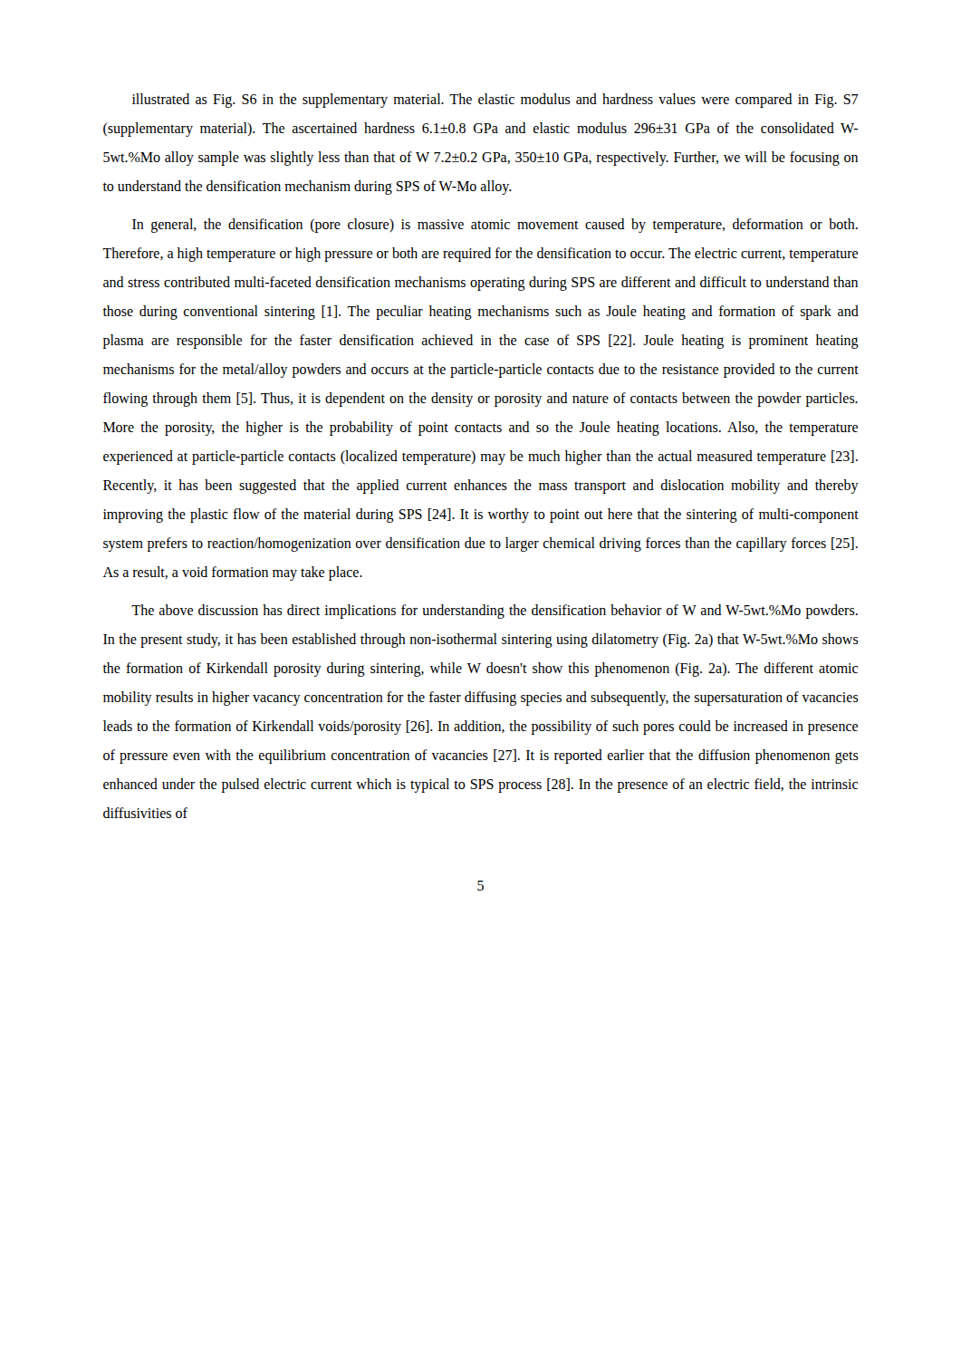illustrated as Fig. S6 in the supplementary material. The elastic modulus and hardness values were compared in Fig. S7 (supplementary material). The ascertained hardness 6.1±0.8 GPa and elastic modulus 296±31 GPa of the consolidated W-5wt.%Mo alloy sample was slightly less than that of W 7.2±0.2 GPa, 350±10 GPa, respectively. Further, we will be focusing on to understand the densification mechanism during SPS of W-Mo alloy.
In general, the densification (pore closure) is massive atomic movement caused by temperature, deformation or both. Therefore, a high temperature or high pressure or both are required for the densification to occur. The electric current, temperature and stress contributed multi-faceted densification mechanisms operating during SPS are different and difficult to understand than those during conventional sintering [1]. The peculiar heating mechanisms such as Joule heating and formation of spark and plasma are responsible for the faster densification achieved in the case of SPS [22]. Joule heating is prominent heating mechanisms for the metal/alloy powders and occurs at the particle-particle contacts due to the resistance provided to the current flowing through them [5]. Thus, it is dependent on the density or porosity and nature of contacts between the powder particles. More the porosity, the higher is the probability of point contacts and so the Joule heating locations. Also, the temperature experienced at particle-particle contacts (localized temperature) may be much higher than the actual measured temperature [23]. Recently, it has been suggested that the applied current enhances the mass transport and dislocation mobility and thereby improving the plastic flow of the material during SPS [24]. It is worthy to point out here that the sintering of multi-component system prefers to reaction/homogenization over densification due to larger chemical driving forces than the capillary forces [25]. As a result, a void formation may take place.
The above discussion has direct implications for understanding the densification behavior of W and W-5wt.%Mo powders. In the present study, it has been established through non-isothermal sintering using dilatometry (Fig. 2a) that W-5wt.%Mo shows the formation of Kirkendall porosity during sintering, while W doesn't show this phenomenon (Fig. 2a). The different atomic mobility results in higher vacancy concentration for the faster diffusing species and subsequently, the supersaturation of vacancies leads to the formation of Kirkendall voids/porosity [26]. In addition, the possibility of such pores could be increased in presence of pressure even with the equilibrium concentration of vacancies [27]. It is reported earlier that the diffusion phenomenon gets enhanced under the pulsed electric current which is typical to SPS process [28]. In the presence of an electric field, the intrinsic diffusivities of
5